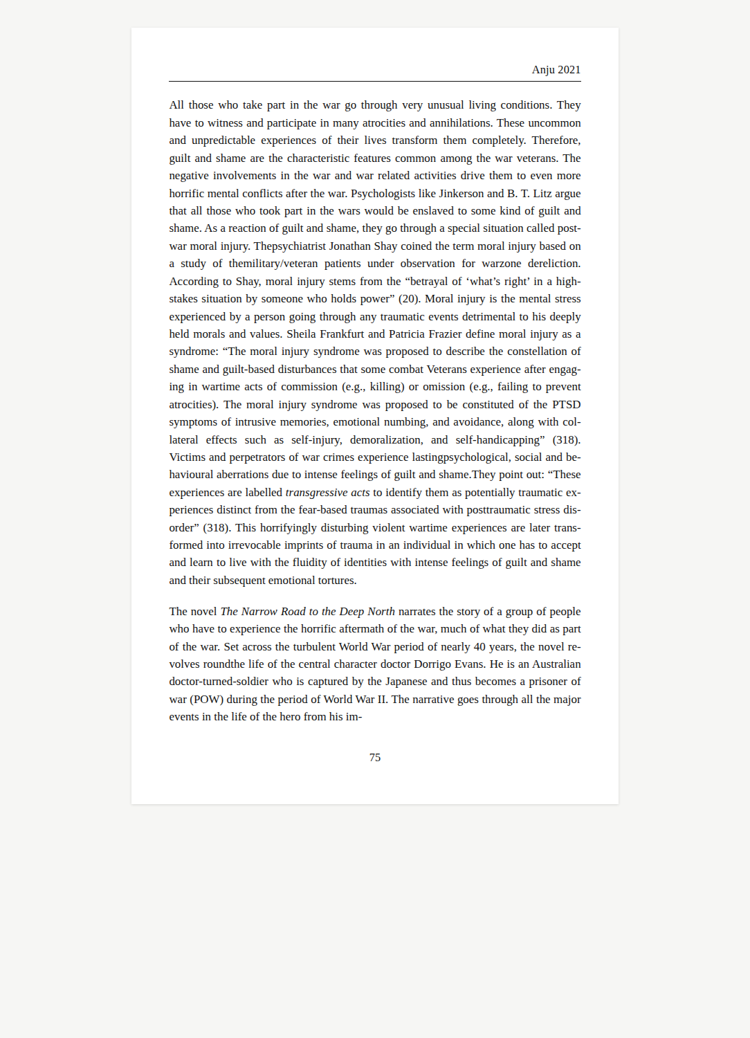Anju 2021
All those who take part in the war go through very unusual living conditions. They have to witness and participate in many atrocities and annihilations. These uncommon and unpredictable experiences of their lives transform them completely. Therefore, guilt and shame are the characteristic features common among the war veterans. The negative involvements in the war and war related activities drive them to even more horrific mental conflicts after the war. Psychologists like Jinkerson and B. T. Litz argue that all those who took part in the wars would be enslaved to some kind of guilt and shame. As a reaction of guilt and shame, they go through a special situation called post-war moral injury. Thepsychiatrist Jonathan Shay coined the term moral injury based on a study of themilitary/veteran patients under observation for warzone dereliction. According to Shay, moral injury stems from the “betrayal of ‘what’s right’ in a high-stakes situation by someone who holds power” (20). Moral injury is the mental stress experienced by a person going through any traumatic events detrimental to his deeply held morals and values. Sheila Frankfurt and Patricia Frazier define moral injury as a syndrome: “The moral injury syndrome was proposed to describe the constellation of shame and guilt-based disturbances that some combat Veterans experience after engaging in wartime acts of commission (e.g., killing) or omission (e.g., failing to prevent atrocities). The moral injury syndrome was proposed to be constituted of the PTSD symptoms of intrusive memories, emotional numbing, and avoidance, along with collateral effects such as self-injury, demoralization, and self-handicapping” (318). Victims and perpetrators of war crimes experience lastingpsychological, social and behavioural aberrations due to intense feelings of guilt and shame.They point out: “These experiences are labelled transgressive acts to identify them as potentially traumatic experiences distinct from the fear-based traumas associated with posttraumatic stress disorder” (318). This horrifyingly disturbing violent wartime experiences are later transformed into irrevocable imprints of trauma in an individual in which one has to accept and learn to live with the fluidity of identities with intense feelings of guilt and shame and their subsequent emotional tortures.
The novel The Narrow Road to the Deep North narrates the story of a group of people who have to experience the horrific aftermath of the war, much of what they did as part of the war. Set across the turbulent World War period of nearly 40 years, the novel revolves roundthe life of the central character doctor Dorrigo Evans. He is an Australian doctor-turned-soldier who is captured by the Japanese and thus becomes a prisoner of war (POW) during the period of World War II. The narrative goes through all the major events in the life of the hero from his im-
75